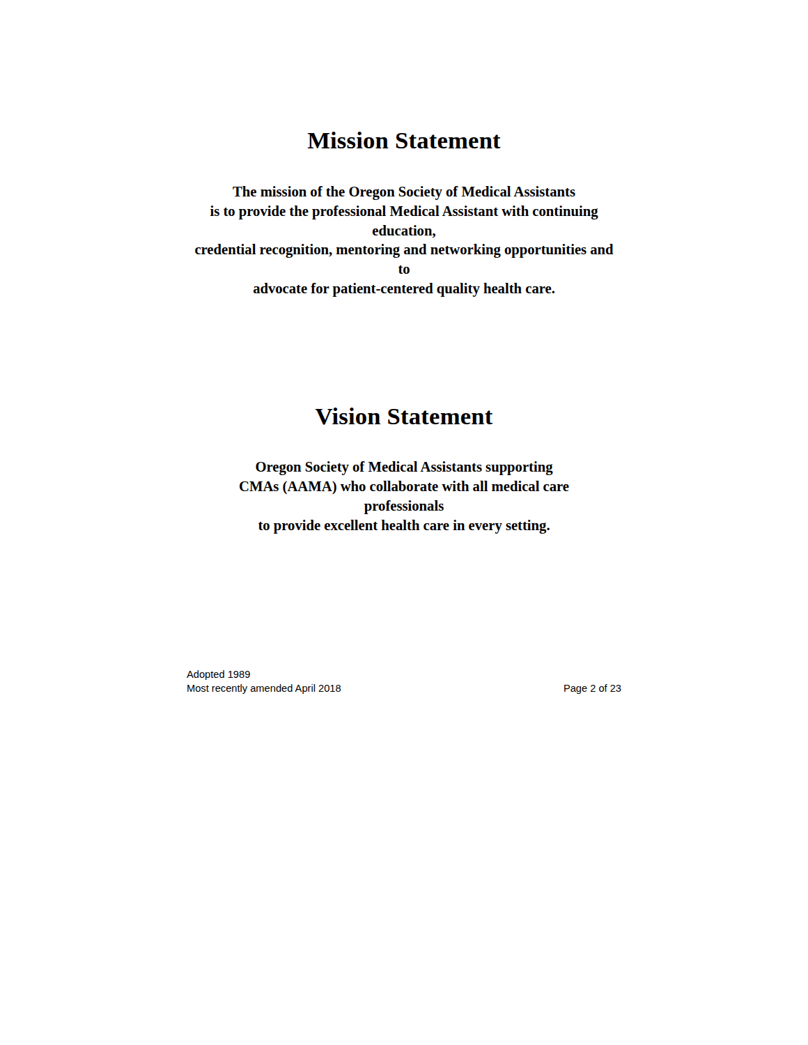Mission Statement
The mission of the Oregon Society of Medical Assistants
is to provide the professional Medical Assistant with continuing education,
credential recognition, mentoring and networking opportunities and to
advocate for patient-centered quality health care.
Vision Statement
Oregon Society of Medical Assistants supporting
CMAs (AAMA) who collaborate with all medical care professionals
to provide excellent health care in every setting.
Adopted 1989
Most recently amended April 2018 Page 2 of 23